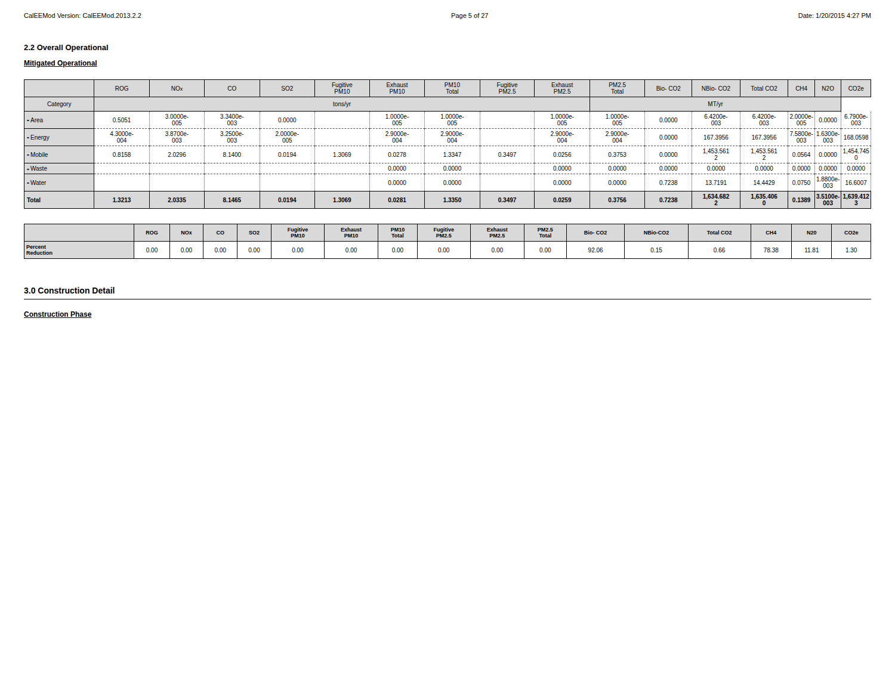CalEEMod Version: CalEEMod.2013.2.2
Page 5 of 27
Date: 1/20/2015 4:27 PM
2.2 Overall Operational
Mitigated Operational
| | ROG | NO x | CO | SO2 | Fugitive PM10 | Exhaust PM10 | PM10 Total | Fugitive PM2.5 | Exhaust PM2.5 | PM2.5 Total | Bio- CO2 | NBio- CO2 | Total CO2 | CH4 | N2O | CO2e |
| --- | --- | --- | --- | --- | --- | --- | --- | --- | --- | --- | --- | --- | --- | --- | --- | --- |
| Category | tons/yr | MT/yr |
| Area | 0.5051 | 3.0000e- 005 | 3.3400e- 003 | 0.0000 | | 1.0000e- 005 | 1.0000e- 005 | | 1.0000e- 005 | 1.0000e- 005 | 0.0000 | 6.4200e- 003 | 6.4200e- 003 | 2.0000e- 005 | 0.0000 | 6.7900e- 003 |
| Energy | 4.3000e- 004 | 3.8700e- 003 | 3.2500e- 003 | 2.0000e- 005 | | 2.9000e- 004 | 2.9000e- 004 | | 2.9000e- 004 | 2.9000e- 004 | 0.0000 | 167.3956 | 167.3956 | 7.5800e- 003 | 1.6300e- 003 | 168.0598 |
| Mobile | 0.8158 | 2.0296 | 8.1400 | 0.0194 | 1.3069 | 0.0278 | 1.3347 | 0.3497 | 0.0256 | 0.3753 | 0.0000 | 1,453.561 2 | 1,453.561 2 | 0.0564 | 0.0000 | 1,454.745 0 |
| Waste | | | | | | 0.0000 | 0.0000 | | 0.0000 | 0.0000 | 0.0000 | 0.0000 | 0.0000 | 0.0000 | 0.0000 | 0.0000 |
| Water | | | | | | 0.0000 | 0.0000 | | 0.0000 | 0.0000 | 0.7238 | 13.7191 | 14.4429 | 0.0750 | 1.8800e- 003 | 16.6007 |
| Total | 1.3213 | 2.0335 | 8.1465 | 0.0194 | 1.3069 | 0.0281 | 1.3350 | 0.3497 | 0.0259 | 0.3756 | 0.7238 | 1,634.682 2 | 1,635.406 0 | 0.1389 | 3.5100e- 003 | 1,639.412 3 |
| | ROG | NO x | CO | SO2 | Fugitive PM10 | Exhaust PM10 | PM10 Total | Fugitive PM2.5 | Exhaust PM2.5 | PM2.5 Total | Bio- CO2 | NBio-CO2 | Total CO2 | CH4 | N20 | CO2e |
| --- | --- | --- | --- | --- | --- | --- | --- | --- | --- | --- | --- | --- | --- | --- | --- | --- |
| Percent Reduction | 0.00 | 0.00 | 0.00 | 0.00 | 0.00 | 0.00 | 0.00 | 0.00 | 0.00 | 0.00 | 92.06 | 0.15 | 0.66 | 78.38 | 11.81 | 1.30 |
3.0 Construction Detail
Construction Phase